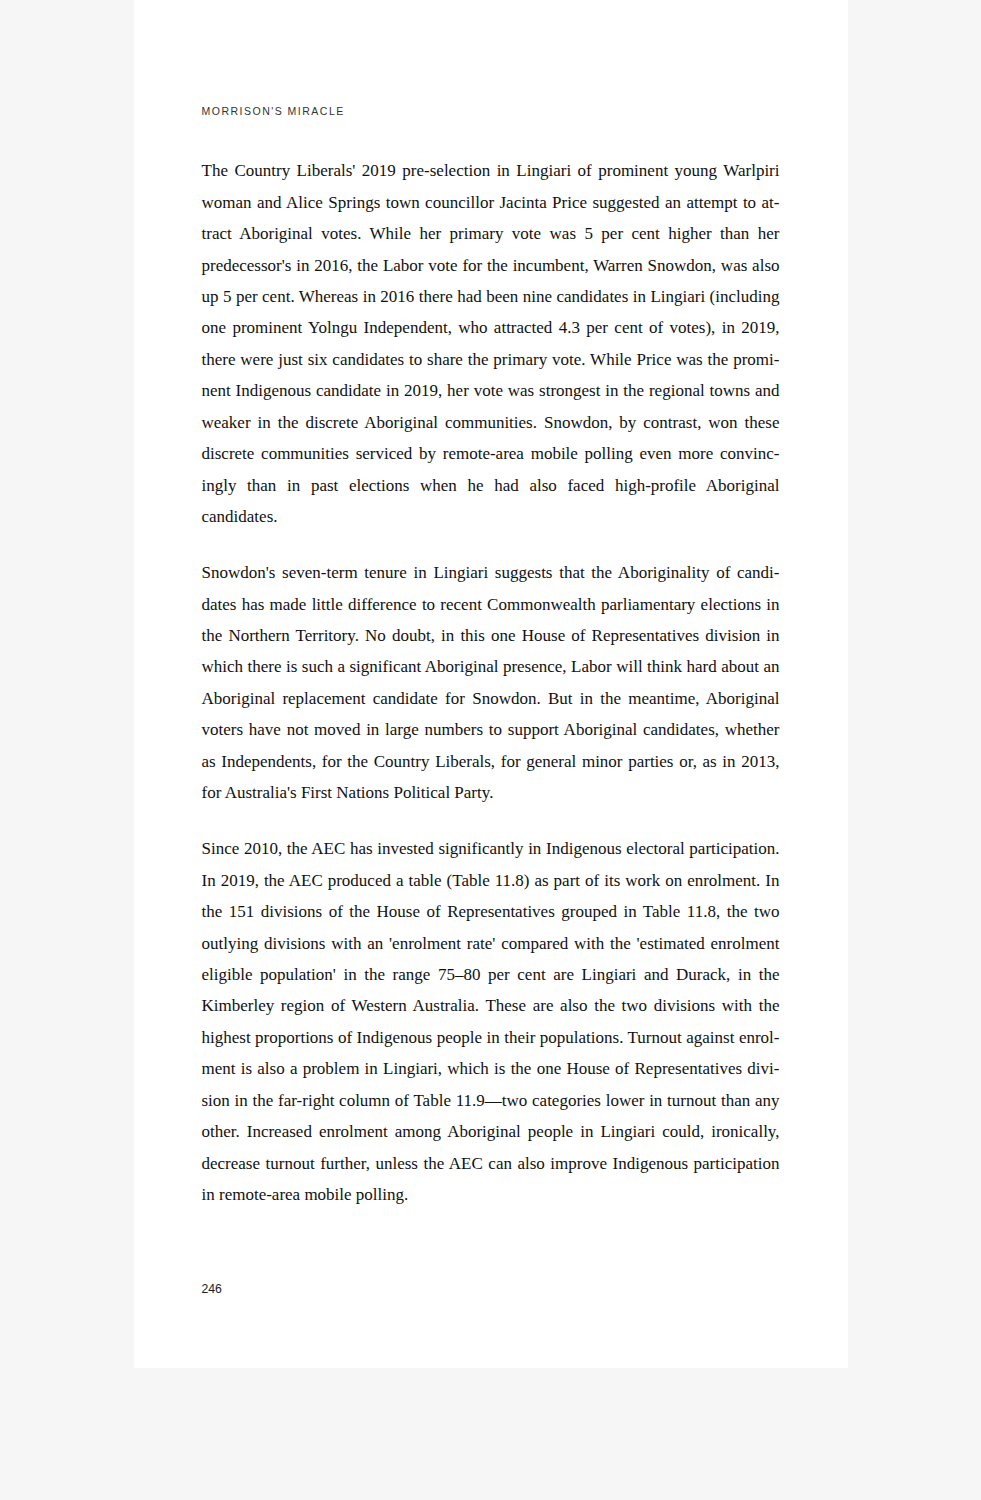Morrison's Miracle
The Country Liberals' 2019 pre-selection in Lingiari of prominent young Warlpiri woman and Alice Springs town councillor Jacinta Price suggested an attempt to attract Aboriginal votes. While her primary vote was 5 per cent higher than her predecessor's in 2016, the Labor vote for the incumbent, Warren Snowdon, was also up 5 per cent. Whereas in 2016 there had been nine candidates in Lingiari (including one prominent Yolngu Independent, who attracted 4.3 per cent of votes), in 2019, there were just six candidates to share the primary vote. While Price was the prominent Indigenous candidate in 2019, her vote was strongest in the regional towns and weaker in the discrete Aboriginal communities. Snowdon, by contrast, won these discrete communities serviced by remote-area mobile polling even more convincingly than in past elections when he had also faced high-profile Aboriginal candidates.
Snowdon's seven-term tenure in Lingiari suggests that the Aboriginality of candidates has made little difference to recent Commonwealth parliamentary elections in the Northern Territory. No doubt, in this one House of Representatives division in which there is such a significant Aboriginal presence, Labor will think hard about an Aboriginal replacement candidate for Snowdon. But in the meantime, Aboriginal voters have not moved in large numbers to support Aboriginal candidates, whether as Independents, for the Country Liberals, for general minor parties or, as in 2013, for Australia's First Nations Political Party.
Since 2010, the AEC has invested significantly in Indigenous electoral participation. In 2019, the AEC produced a table (Table 11.8) as part of its work on enrolment. In the 151 divisions of the House of Representatives grouped in Table 11.8, the two outlying divisions with an 'enrolment rate' compared with the 'estimated enrolment eligible population' in the range 75–80 per cent are Lingiari and Durack, in the Kimberley region of Western Australia. These are also the two divisions with the highest proportions of Indigenous people in their populations. Turnout against enrolment is also a problem in Lingiari, which is the one House of Representatives division in the far-right column of Table 11.9—two categories lower in turnout than any other. Increased enrolment among Aboriginal people in Lingiari could, ironically, decrease turnout further, unless the AEC can also improve Indigenous participation in remote-area mobile polling.
246